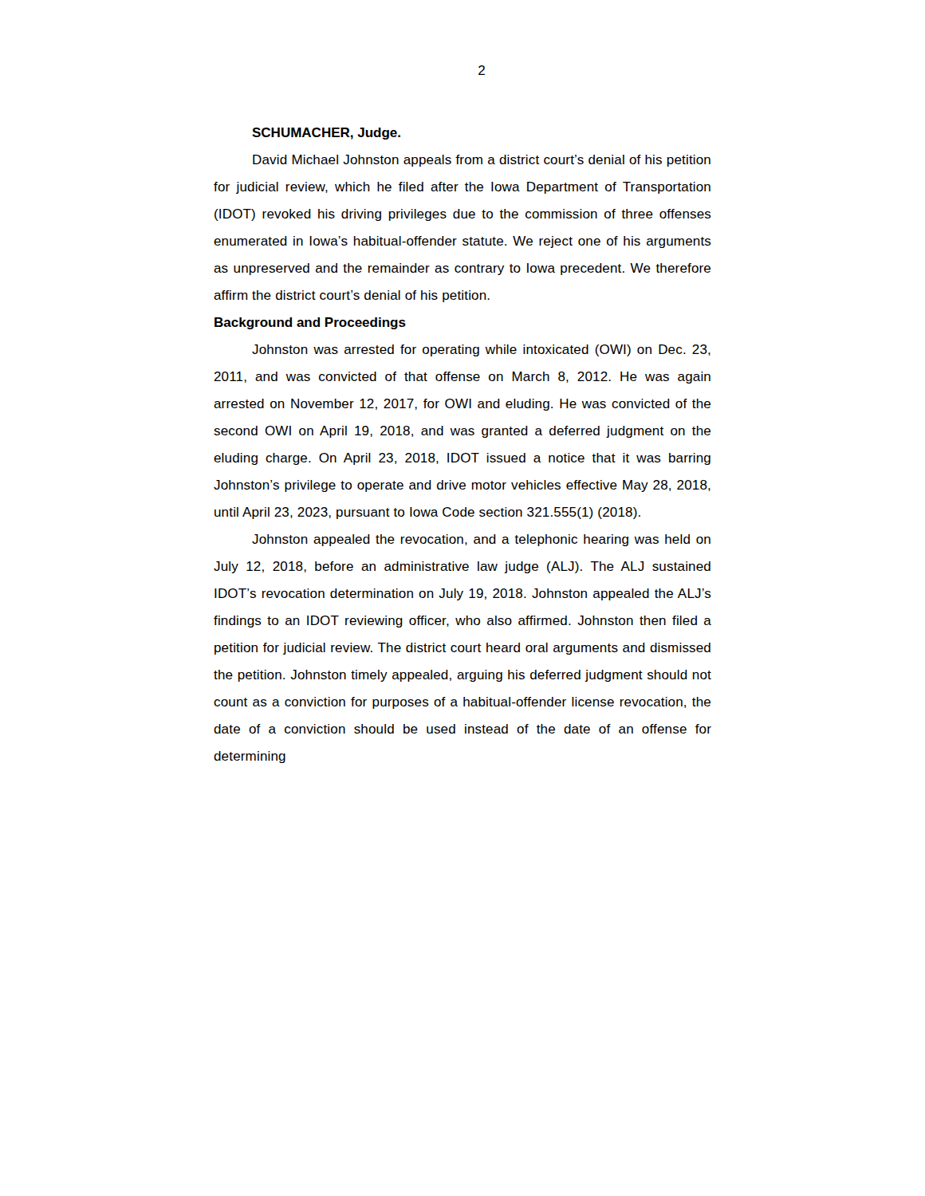2
SCHUMACHER, Judge.
David Michael Johnston appeals from a district court’s denial of his petition for judicial review, which he filed after the Iowa Department of Transportation (IDOT) revoked his driving privileges due to the commission of three offenses enumerated in Iowa’s habitual-offender statute. We reject one of his arguments as unpreserved and the remainder as contrary to Iowa precedent. We therefore affirm the district court’s denial of his petition.
Background and Proceedings
Johnston was arrested for operating while intoxicated (OWI) on Dec. 23, 2011, and was convicted of that offense on March 8, 2012. He was again arrested on November 12, 2017, for OWI and eluding. He was convicted of the second OWI on April 19, 2018, and was granted a deferred judgment on the eluding charge. On April 23, 2018, IDOT issued a notice that it was barring Johnston’s privilege to operate and drive motor vehicles effective May 28, 2018, until April 23, 2023, pursuant to Iowa Code section 321.555(1) (2018).
Johnston appealed the revocation, and a telephonic hearing was held on July 12, 2018, before an administrative law judge (ALJ). The ALJ sustained IDOT’s revocation determination on July 19, 2018. Johnston appealed the ALJ’s findings to an IDOT reviewing officer, who also affirmed. Johnston then filed a petition for judicial review. The district court heard oral arguments and dismissed the petition. Johnston timely appealed, arguing his deferred judgment should not count as a conviction for purposes of a habitual-offender license revocation, the date of a conviction should be used instead of the date of an offense for determining